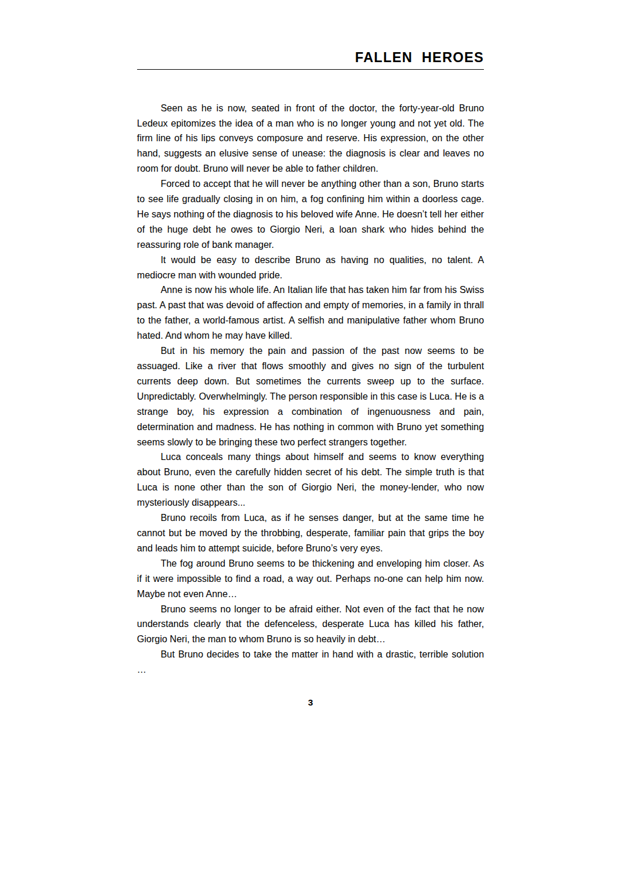FALLEN HEROES
Seen as he is now, seated in front of the doctor, the forty-year-old Bruno Ledeux epitomizes the idea of a man who is no longer young and not yet old. The firm line of his lips conveys composure and reserve. His expression, on the other hand, suggests an elusive sense of unease: the diagnosis is clear and leaves no room for doubt. Bruno will never be able to father children.
Forced to accept that he will never be anything other than a son, Bruno starts to see life gradually closing in on him, a fog confining him within a doorless cage. He says nothing of the diagnosis to his beloved wife Anne. He doesn’t tell her either of the huge debt he owes to Giorgio Neri, a loan shark who hides behind the reassuring role of bank manager.
It would be easy to describe Bruno as having no qualities, no talent. A mediocre man with wounded pride.
Anne is now his whole life. An Italian life that has taken him far from his Swiss past. A past that was devoid of affection and empty of memories, in a family in thrall to the father, a world-famous artist. A selfish and manipulative father whom Bruno hated. And whom he may have killed.
But in his memory the pain and passion of the past now seems to be assuaged. Like a river that flows smoothly and gives no sign of the turbulent currents deep down. But sometimes the currents sweep up to the surface. Unpredictably. Overwhelmingly. The person responsible in this case is Luca. He is a strange boy, his expression a combination of ingenuousness and pain, determination and madness. He has nothing in common with Bruno yet something seems slowly to be bringing these two perfect strangers together.
Luca conceals many things about himself and seems to know everything about Bruno, even the carefully hidden secret of his debt. The simple truth is that Luca is none other than the son of Giorgio Neri, the money-lender, who now mysteriously disappears...
Bruno recoils from Luca, as if he senses danger, but at the same time he cannot but be moved by the throbbing, desperate, familiar pain that grips the boy and leads him to attempt suicide, before Bruno’s very eyes.
The fog around Bruno seems to be thickening and enveloping him closer. As if it were impossible to find a road, a way out. Perhaps no-one can help him now. Maybe not even Anne…
Bruno seems no longer to be afraid either. Not even of the fact that he now understands clearly that the defenceless, desperate Luca has killed his father, Giorgio Neri, the man to whom Bruno is so heavily in debt…
But Bruno decides to take the matter in hand with a drastic, terrible solution …
3